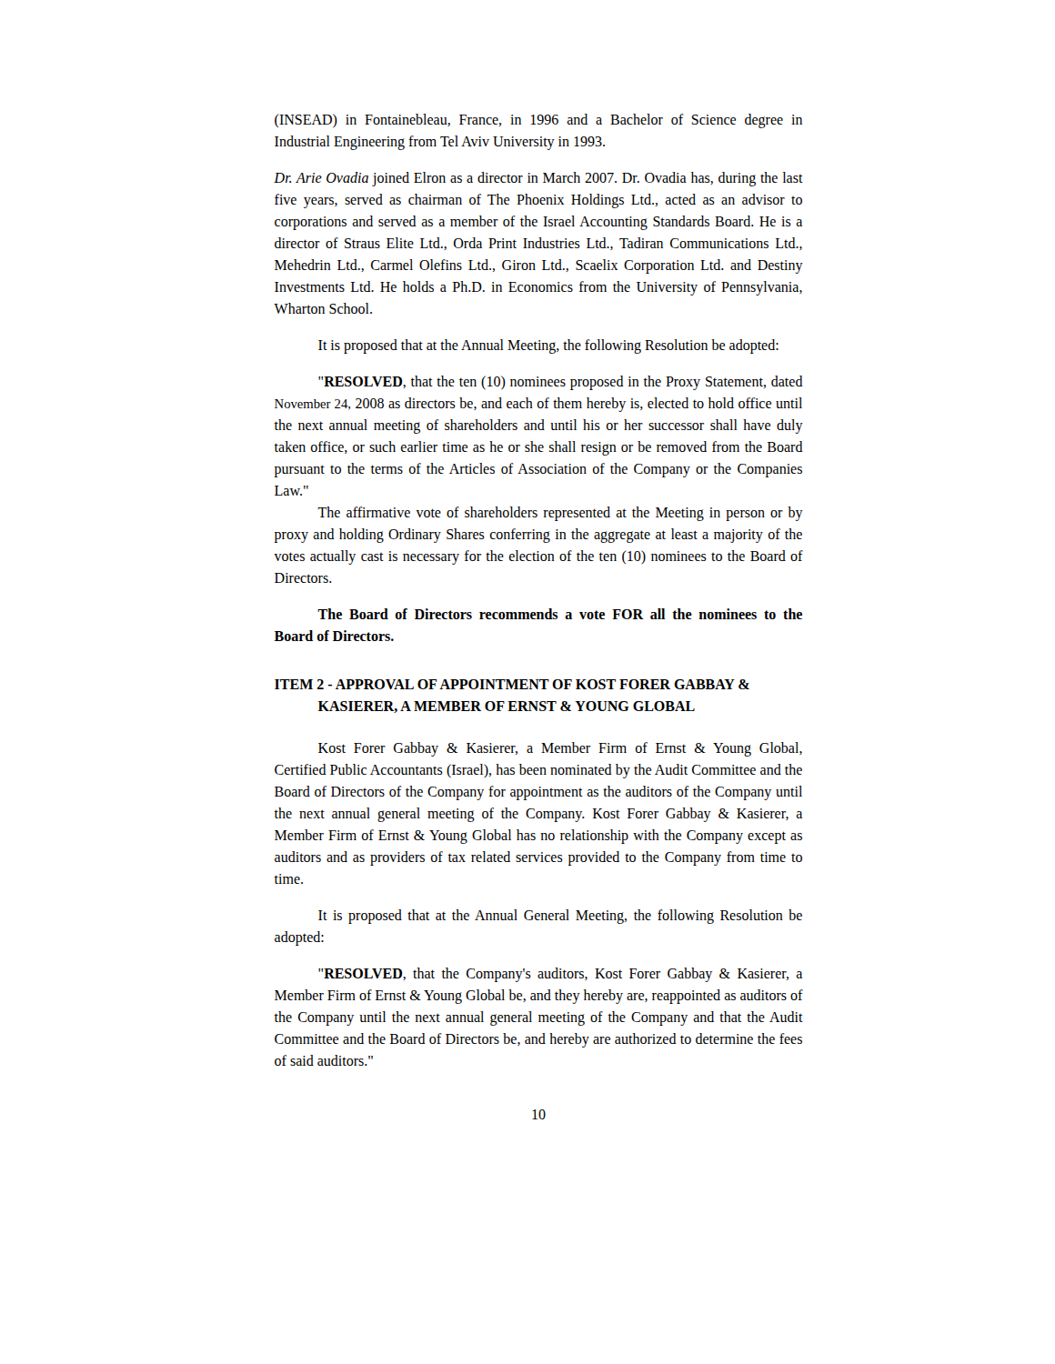(INSEAD) in Fontainebleau, France, in 1996 and a Bachelor of Science degree in Industrial Engineering from Tel Aviv University in 1993.
Dr. Arie Ovadia joined Elron as a director in March 2007. Dr. Ovadia has, during the last five years, served as chairman of The Phoenix Holdings Ltd., acted as an advisor to corporations and served as a member of the Israel Accounting Standards Board. He is a director of Straus Elite Ltd., Orda Print Industries Ltd., Tadiran Communications Ltd., Mehedrin Ltd., Carmel Olefins Ltd., Giron Ltd., Scaelix Corporation Ltd. and Destiny Investments Ltd. He holds a Ph.D. in Economics from the University of Pennsylvania, Wharton School.
It is proposed that at the Annual Meeting, the following Resolution be adopted:
"RESOLVED, that the ten (10) nominees proposed in the Proxy Statement, dated November 24, 2008 as directors be, and each of them hereby is, elected to hold office until the next annual meeting of shareholders and until his or her successor shall have duly taken office, or such earlier time as he or she shall resign or be removed from the Board pursuant to the terms of the Articles of Association of the Company or the Companies Law."
The affirmative vote of shareholders represented at the Meeting in person or by proxy and holding Ordinary Shares conferring in the aggregate at least a majority of the votes actually cast is necessary for the election of the ten (10) nominees to the Board of Directors.
The Board of Directors recommends a vote FOR all the nominees to the Board of Directors.
ITEM 2 - APPROVAL OF APPOINTMENT OF KOST FORER GABBAY & KASIERER, A MEMBER OF ERNST & YOUNG GLOBAL
Kost Forer Gabbay & Kasierer, a Member Firm of Ernst & Young Global, Certified Public Accountants (Israel), has been nominated by the Audit Committee and the Board of Directors of the Company for appointment as the auditors of the Company until the next annual general meeting of the Company. Kost Forer Gabbay & Kasierer, a Member Firm of Ernst & Young Global has no relationship with the Company except as auditors and as providers of tax related services provided to the Company from time to time.
It is proposed that at the Annual General Meeting, the following Resolution be adopted:
"RESOLVED, that the Company's auditors, Kost Forer Gabbay & Kasierer, a Member Firm of Ernst & Young Global be, and they hereby are, reappointed as auditors of the Company until the next annual general meeting of the Company and that the Audit Committee and the Board of Directors be, and hereby are authorized to determine the fees of said auditors."
10